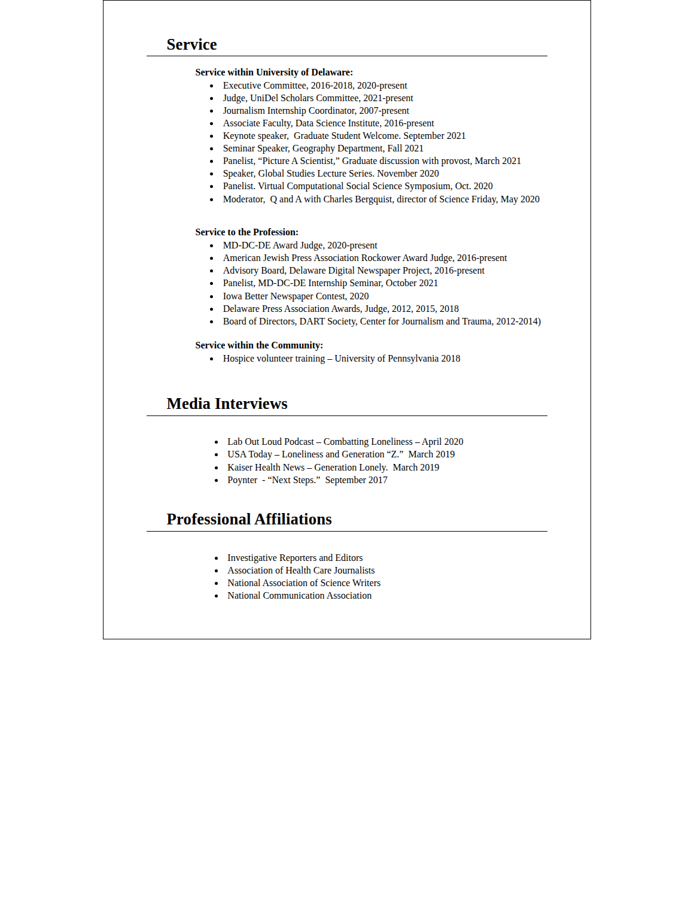Service
Service within University of Delaware:
Executive Committee, 2016-2018, 2020-present
Judge, UniDel Scholars Committee, 2021-present
Journalism Internship Coordinator, 2007-present
Associate Faculty, Data Science Institute, 2016-present
Keynote speaker, Graduate Student Welcome. September 2021
Seminar Speaker, Geography Department, Fall 2021
Panelist, “Picture A Scientist,” Graduate discussion with provost, March 2021
Speaker, Global Studies Lecture Series. November 2020
Panelist. Virtual Computational Social Science Symposium, Oct. 2020
Moderator, Q and A with Charles Bergquist, director of Science Friday, May 2020
Service to the Profession:
MD-DC-DE Award Judge, 2020-present
American Jewish Press Association Rockower Award Judge, 2016-present
Advisory Board, Delaware Digital Newspaper Project, 2016-present
Panelist, MD-DC-DE Internship Seminar, October 2021
Iowa Better Newspaper Contest, 2020
Delaware Press Association Awards, Judge, 2012, 2015, 2018
Board of Directors, DART Society, Center for Journalism and Trauma, 2012-2014)
Service within the Community:
Hospice volunteer training – University of Pennsylvania 2018
Media Interviews
Lab Out Loud Podcast – Combatting Loneliness – April 2020
USA Today – Loneliness and Generation “Z.” March 2019
Kaiser Health News – Generation Lonely. March 2019
Poynter - “Next Steps.” September 2017
Professional Affiliations
Investigative Reporters and Editors
Association of Health Care Journalists
National Association of Science Writers
National Communication Association